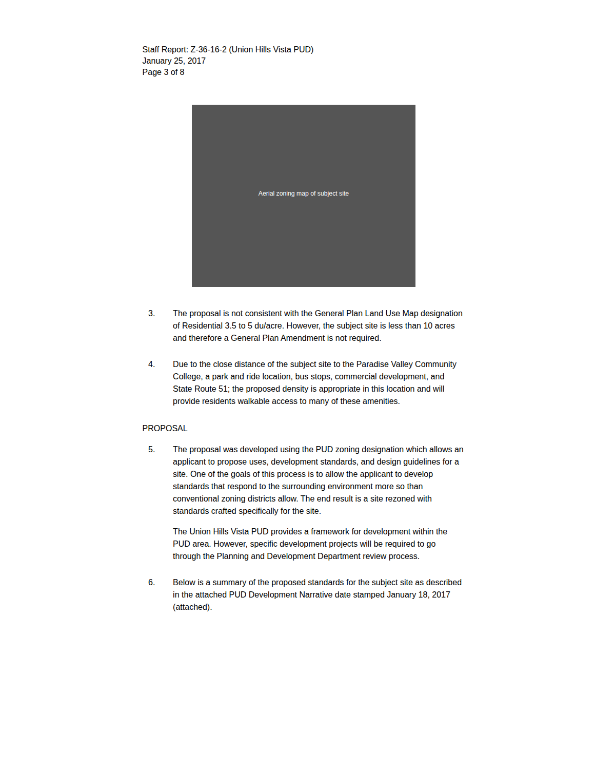Staff Report: Z-36-16-2 (Union Hills Vista PUD)
January 25, 2017
Page 3 of 8
3.
The proposal is not consistent with the General Plan Land Use Map designation of Residential 3.5 to 5 du/acre. However, the subject site is less than 10 acres and therefore a General Plan Amendment is not required.
4.
Due to the close distance of the subject site to the Paradise Valley Community College, a park and ride location, bus stops, commercial development, and State Route 51; the proposed density is appropriate in this location and will provide residents walkable access to many of these amenities.
PROPOSAL
5.
The proposal was developed using the PUD zoning designation which allows an applicant to propose uses, development standards, and design guidelines for a site. One of the goals of this process is to allow the applicant to develop standards that respond to the surrounding environment more so than conventional zoning districts allow. The end result is a site rezoned with standards crafted specifically for the site.
The Union Hills Vista PUD provides a framework for development within the PUD area. However, specific development projects will be required to go through the Planning and Development Department review process.
6.
Below is a summary of the proposed standards for the subject site as described in the attached PUD Development Narrative date stamped January 18, 2017 (attached).